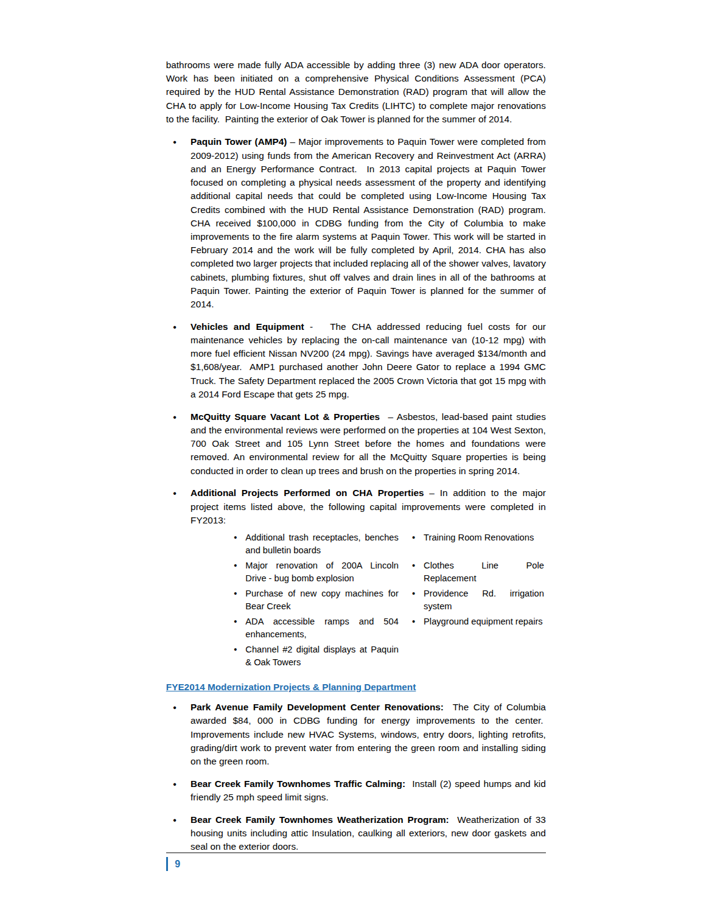bathrooms were made fully ADA accessible by adding three (3) new ADA door operators. Work has been initiated on a comprehensive Physical Conditions Assessment (PCA) required by the HUD Rental Assistance Demonstration (RAD) program that will allow the CHA to apply for Low-Income Housing Tax Credits (LIHTC) to complete major renovations to the facility. Painting the exterior of Oak Tower is planned for the summer of 2014.
Paquin Tower (AMP4) – Major improvements to Paquin Tower were completed from 2009-2012) using funds from the American Recovery and Reinvestment Act (ARRA) and an Energy Performance Contract. In 2013 capital projects at Paquin Tower focused on completing a physical needs assessment of the property and identifying additional capital needs that could be completed using Low-Income Housing Tax Credits combined with the HUD Rental Assistance Demonstration (RAD) program. CHA received $100,000 in CDBG funding from the City of Columbia to make improvements to the fire alarm systems at Paquin Tower. This work will be started in February 2014 and the work will be fully completed by April, 2014. CHA has also completed two larger projects that included replacing all of the shower valves, lavatory cabinets, plumbing fixtures, shut off valves and drain lines in all of the bathrooms at Paquin Tower. Painting the exterior of Paquin Tower is planned for the summer of 2014.
Vehicles and Equipment - The CHA addressed reducing fuel costs for our maintenance vehicles by replacing the on-call maintenance van (10-12 mpg) with more fuel efficient Nissan NV200 (24 mpg). Savings have averaged $134/month and $1,608/year. AMP1 purchased another John Deere Gator to replace a 1994 GMC Truck. The Safety Department replaced the 2005 Crown Victoria that got 15 mpg with a 2014 Ford Escape that gets 25 mpg.
McQuitty Square Vacant Lot & Properties – Asbestos, lead-based paint studies and the environmental reviews were performed on the properties at 104 West Sexton, 700 Oak Street and 105 Lynn Street before the homes and foundations were removed. An environmental review for all the McQuitty Square properties is being conducted in order to clean up trees and brush on the properties in spring 2014.
Additional Projects Performed on CHA Properties – In addition to the major project items listed above, the following capital improvements were completed in FY2013:
| Additional trash receptacles, benches and bulletin boards | Training Room Renovations |
| Major renovation of 200A Lincoln Drive - bug bomb explosion | Clothes Line Pole Replacement |
| Purchase of new copy machines for Bear Creek | Providence Rd. irrigation system |
| ADA accessible ramps and 504 enhancements, | Playground equipment repairs |
| Channel #2 digital displays at Paquin & Oak Towers | |
FYE2014 Modernization Projects & Planning Department
Park Avenue Family Development Center Renovations: The City of Columbia awarded $84, 000 in CDBG funding for energy improvements to the center. Improvements include new HVAC Systems, windows, entry doors, lighting retrofits, grading/dirt work to prevent water from entering the green room and installing siding on the green room.
Bear Creek Family Townhomes Traffic Calming: Install (2) speed humps and kid friendly 25 mph speed limit signs.
Bear Creek Family Townhomes Weatherization Program: Weatherization of 33 housing units including attic Insulation, caulking all exteriors, new door gaskets and seal on the exterior doors.
9